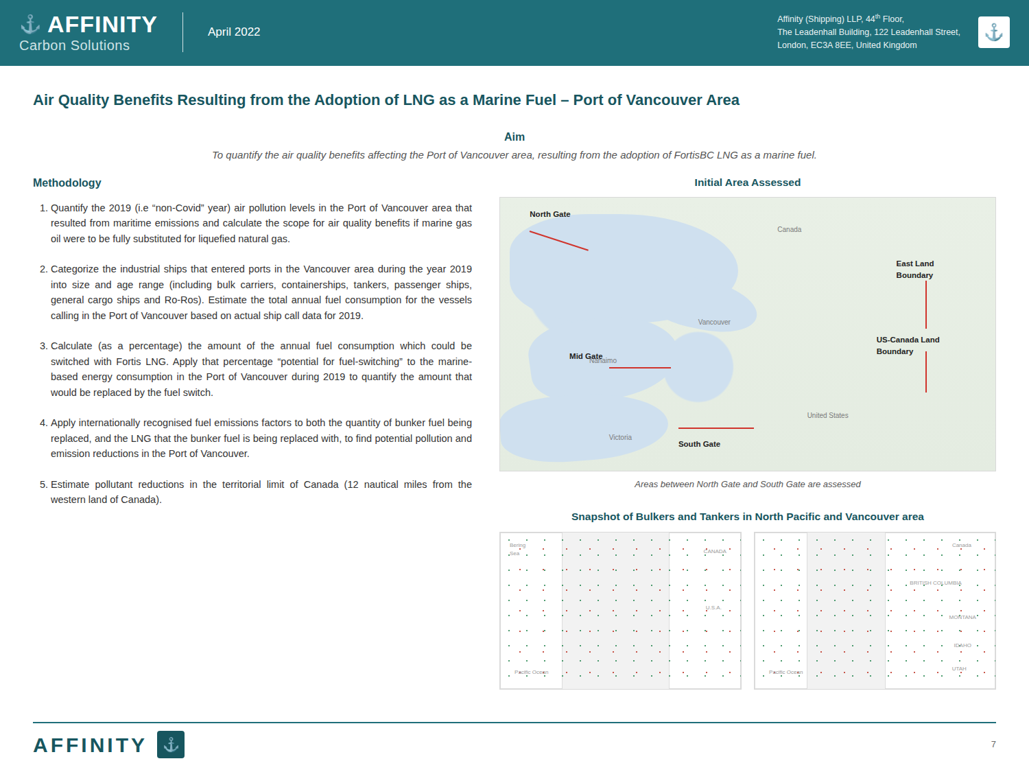⚓AFFINITY
Carbon Solutions
April 2022
Affinity (Shipping) LLP, 44th Floor,
The Leadenhall Building, 122 Leadenhall Street,
London, EC3A 8EE, United Kingdom
⚓
Air Quality Benefits Resulting from the Adoption of LNG as a Marine Fuel – Port of Vancouver Area
Aim
To quantify the air quality benefits affecting the Port of Vancouver area, resulting from the adoption of FortisBC LNG as a marine fuel.
Methodology
Quantify the 2019 (i.e “non-Covid” year) air pollution levels in the Port of Vancouver area that resulted from maritime emissions and calculate the scope for air quality benefits if marine gas oil were to be fully substituted for liquefied natural gas.
Categorize the industrial ships that entered ports in the Vancouver area during the year 2019 into size and age range (including bulk carriers, containerships, tankers, passenger ships, general cargo ships and Ro-Ros). Estimate the total annual fuel consumption for the vessels calling in the Port of Vancouver based on actual ship call data for 2019.
Calculate (as a percentage) the amount of the annual fuel consumption which could be switched with Fortis LNG. Apply that percentage “potential for fuel-switching” to the marine-based energy consumption in the Port of Vancouver during 2019 to quantify the amount that would be replaced by the fuel switch.
Apply internationally recognised fuel emissions factors to both the quantity of bunker fuel being replaced, and the LNG that the bunker fuel is being replaced with, to find potential pollution and emission reductions in the Port of Vancouver.
Estimate pollutant reductions in the territorial limit of Canada (12 nautical miles from the western land of Canada).
Initial Area Assessed
Canada United States Vancouver Nanaimo Victoria
North Gate
East Land
Boundary
US-Canada Land
Boundary
Mid Gate
South Gate
Areas between North Gate and South Gate are assessed
Snapshot of Bulkers and Tankers in North Pacific and Vancouver area
Bering
Sea CANADA U.S.A. Pacific Ocean
Canada BRITISH COLUMBIA MONTANA IDAHO UTAH Pacific Ocean
AFFINITY ⚓
7